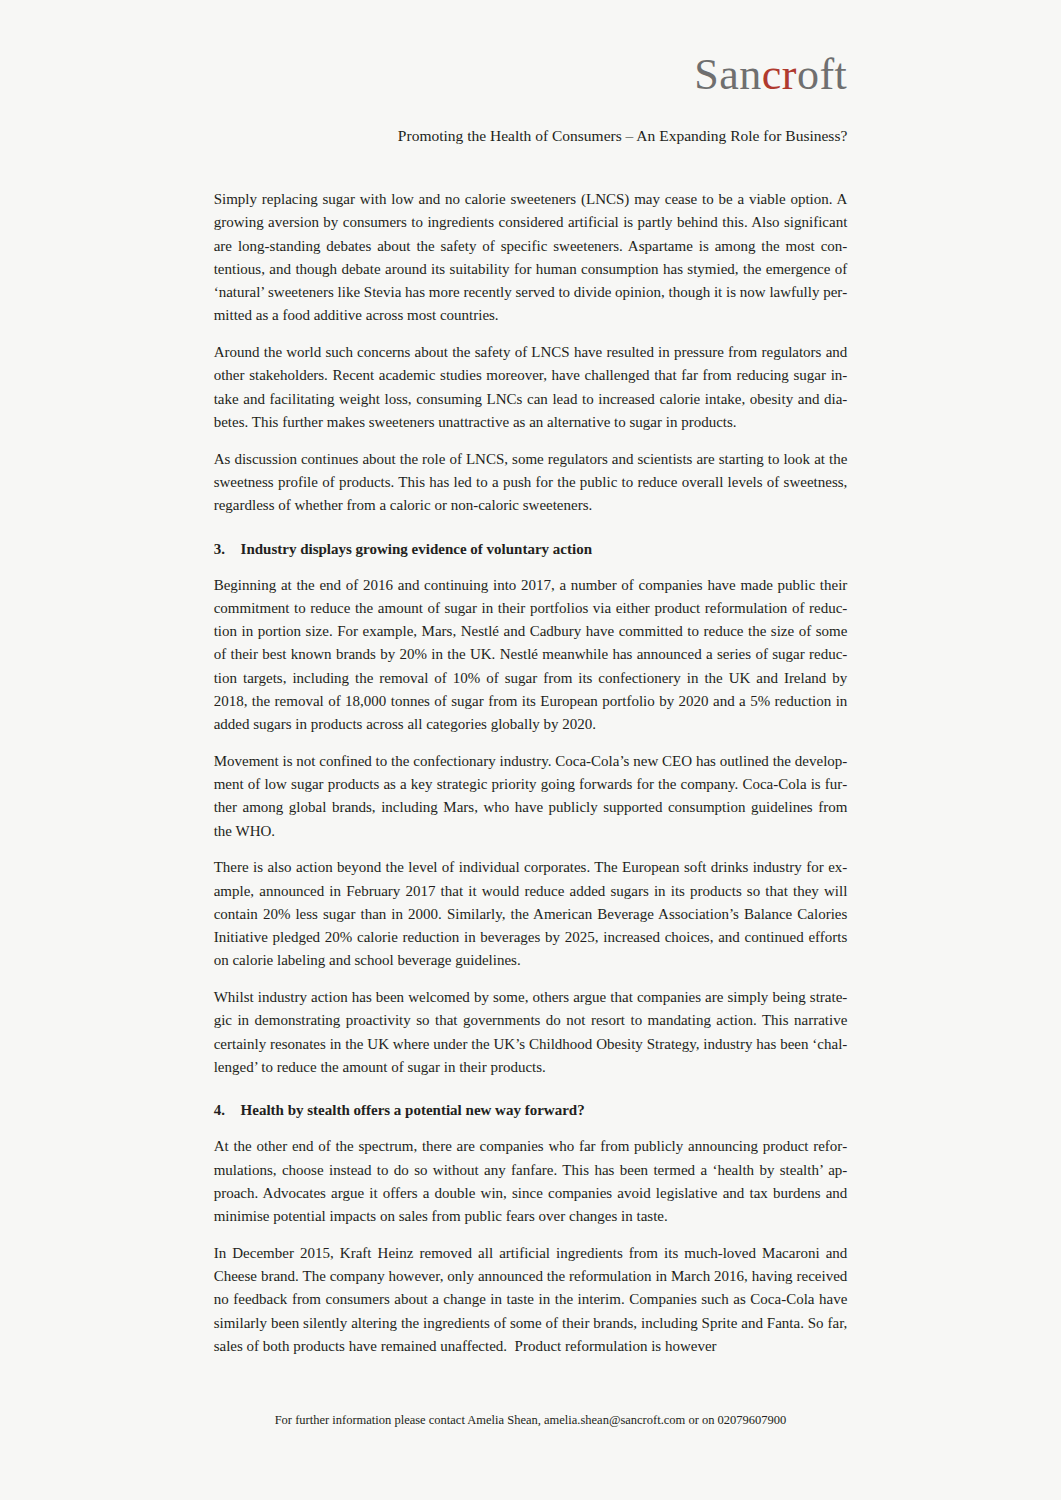Sancroft
Promoting the Health of Consumers – An Expanding Role for Business?
Simply replacing sugar with low and no calorie sweeteners (LNCS) may cease to be a viable option. A growing aversion by consumers to ingredients considered artificial is partly behind this. Also significant are long-standing debates about the safety of specific sweeteners. Aspartame is among the most contentious, and though debate around its suitability for human consumption has stymied, the emergence of ‘natural’ sweeteners like Stevia has more recently served to divide opinion, though it is now lawfully permitted as a food additive across most countries.
Around the world such concerns about the safety of LNCS have resulted in pressure from regulators and other stakeholders. Recent academic studies moreover, have challenged that far from reducing sugar intake and facilitating weight loss, consuming LNCs can lead to increased calorie intake, obesity and diabetes. This further makes sweeteners unattractive as an alternative to sugar in products.
As discussion continues about the role of LNCS, some regulators and scientists are starting to look at the sweetness profile of products. This has led to a push for the public to reduce overall levels of sweetness, regardless of whether from a caloric or non-caloric sweeteners.
3. Industry displays growing evidence of voluntary action
Beginning at the end of 2016 and continuing into 2017, a number of companies have made public their commitment to reduce the amount of sugar in their portfolios via either product reformulation of reduction in portion size. For example, Mars, Nestlé and Cadbury have committed to reduce the size of some of their best known brands by 20% in the UK. Nestlé meanwhile has announced a series of sugar reduction targets, including the removal of 10% of sugar from its confectionery in the UK and Ireland by 2018, the removal of 18,000 tonnes of sugar from its European portfolio by 2020 and a 5% reduction in added sugars in products across all categories globally by 2020.
Movement is not confined to the confectionary industry. Coca-Cola’s new CEO has outlined the development of low sugar products as a key strategic priority going forwards for the company. Coca-Cola is further among global brands, including Mars, who have publicly supported consumption guidelines from the WHO.
There is also action beyond the level of individual corporates. The European soft drinks industry for example, announced in February 2017 that it would reduce added sugars in its products so that they will contain 20% less sugar than in 2000. Similarly, the American Beverage Association’s Balance Calories Initiative pledged 20% calorie reduction in beverages by 2025, increased choices, and continued efforts on calorie labeling and school beverage guidelines.
Whilst industry action has been welcomed by some, others argue that companies are simply being strategic in demonstrating proactivity so that governments do not resort to mandating action. This narrative certainly resonates in the UK where under the UK’s Childhood Obesity Strategy, industry has been ‘challenged’ to reduce the amount of sugar in their products.
4. Health by stealth offers a potential new way forward?
At the other end of the spectrum, there are companies who far from publicly announcing product reformulations, choose instead to do so without any fanfare. This has been termed a ‘health by stealth’ approach. Advocates argue it offers a double win, since companies avoid legislative and tax burdens and minimise potential impacts on sales from public fears over changes in taste.
In December 2015, Kraft Heinz removed all artificial ingredients from its much-loved Macaroni and Cheese brand. The company however, only announced the reformulation in March 2016, having received no feedback from consumers about a change in taste in the interim. Companies such as Coca-Cola have similarly been silently altering the ingredients of some of their brands, including Sprite and Fanta. So far, sales of both products have remained unaffected. Product reformulation is however
For further information please contact Amelia Shean, amelia.shean@sancroft.com or on 02079607900